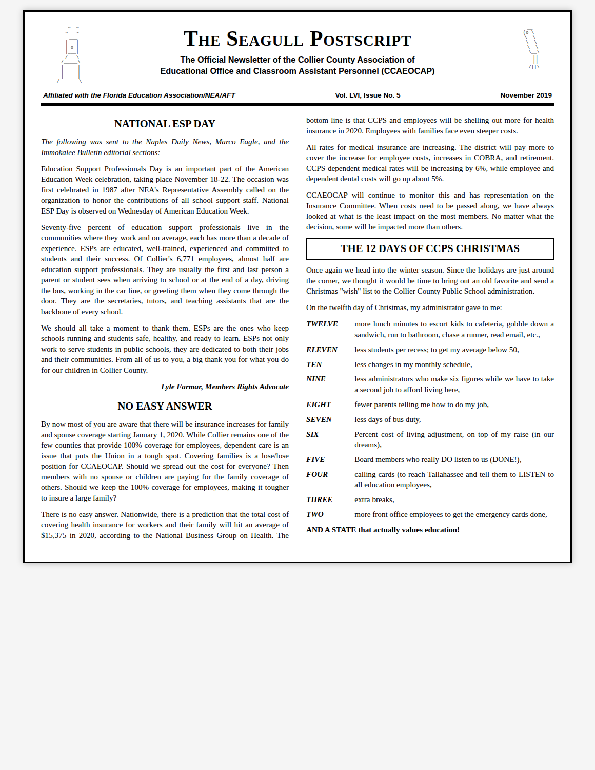~ ~ ~ ~ ___ | | | o | |___| / \ /_____\ | | | | |_____| /_______\
The Seagull Postscript
The Official Newsletter of the Collier County Association of
Educational Office and Classroom Assistant Personnel (CCAEOCAP)
__ (o \ \ \ \ \ \ \ \__\ || || /||\
Affiliated with the Florida Education Association/NEA/AFT Vol. LVI, Issue No. 5 November 2019
NATIONAL ESP DAY
The following was sent to the Naples Daily News, Marco Eagle, and the Immokalee Bulletin editorial sections:
Education Support Professionals Day is an important part of the American Education Week celebration, taking place November 18-22. The occasion was first celebrated in 1987 after NEA's Representative Assembly called on the organization to honor the contributions of all school support staff. National ESP Day is observed on Wednesday of American Education Week.
Seventy-five percent of education support professionals live in the communities where they work and on average, each has more than a decade of experience. ESPs are educated, well-trained, experienced and committed to students and their success. Of Collier's 6,771 employees, almost half are education support professionals. They are usually the first and last person a parent or student sees when arriving to school or at the end of a day, driving the bus, working in the car line, or greeting them when they come through the door. They are the secretaries, tutors, and teaching assistants that are the backbone of every school.
We should all take a moment to thank them. ESPs are the ones who keep schools running and students safe, healthy, and ready to learn. ESPs not only work to serve students in public schools, they are dedicated to both their jobs and their communities. From all of us to you, a big thank you for what you do for our children in Collier County.
Lyle Farmar, Members Rights Advocate
NO EASY ANSWER
By now most of you are aware that there will be insurance increases for family and spouse coverage starting January 1, 2020. While Collier remains one of the few counties that provide 100% coverage for employees, dependent care is an issue that puts the Union in a tough spot. Covering families is a lose/lose position for CCAEOCAP. Should we spread out the cost for everyone? Then members with no spouse or children are paying for the family coverage of others. Should we keep the 100% coverage for employees, making it tougher to insure a large family?
There is no easy answer. Nationwide, there is a prediction that the total cost of covering health insurance for workers and their family will hit an average of $15,375 in 2020, according to the National Business Group on Health. The bottom line is that CCPS and employees will be shelling out more for health insurance in 2020. Employees with families face even steeper costs.
All rates for medical insurance are increasing. The district will pay more to cover the increase for employee costs, increases in COBRA, and retirement. CCPS dependent medical rates will be increasing by 6%, while employee and dependent dental costs will go up about 5%.
CCAEOCAP will continue to monitor this and has representation on the Insurance Committee. When costs need to be passed along, we have always looked at what is the least impact on the most members. No matter what the decision, some will be impacted more than others.
THE 12 DAYS OF CCPS CHRISTMAS
Once again we head into the winter season. Since the holidays are just around the corner, we thought it would be time to bring out an old favorite and send a Christmas "wish" list to the Collier County Public School administration.
On the twelfth day of Christmas, my administrator gave to me:
TWELVE
more lunch minutes to escort kids to cafeteria, gobble down a sandwich, run to bathroom, chase a runner, read email, etc.,
ELEVEN
less students per recess; to get my average below 50,
TEN
less changes in my monthly schedule,
NINE
less administrators who make six figures while we have to take a second job to afford living here,
EIGHT
fewer parents telling me how to do my job,
SEVEN
less days of bus duty,
SIX
Percent cost of living adjustment, on top of my raise (in our dreams),
FIVE
Board members who really DO listen to us (DONE!),
FOUR
calling cards (to reach Tallahassee and tell them to LISTEN to all education employees,
THREE
extra breaks,
TWO
more front office employees to get the emergency cards done,
AND A STATE that actually values education!